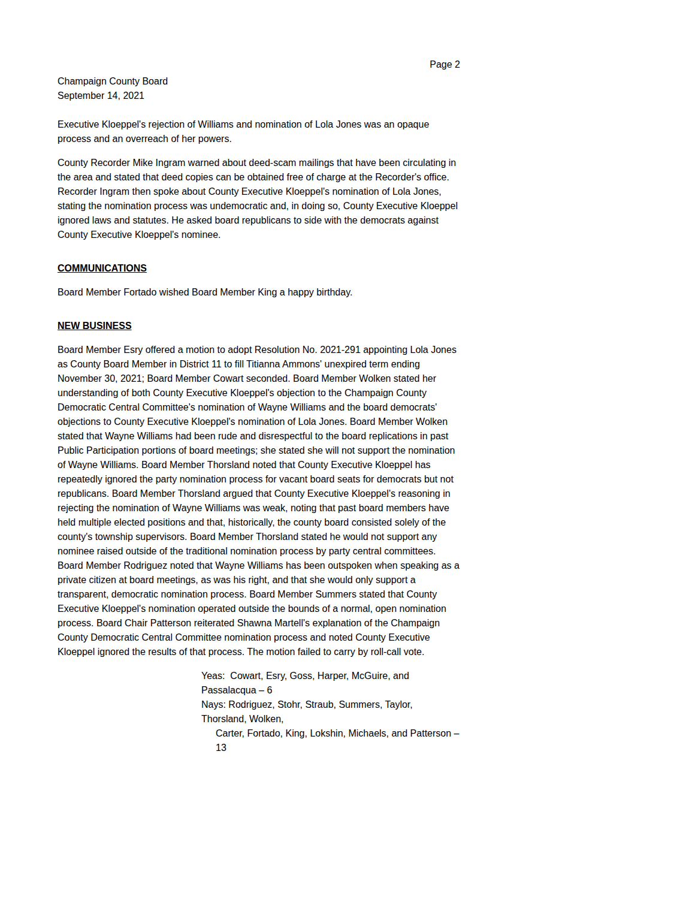Page 2
Champaign County Board
September 14, 2021
Executive Kloeppel's rejection of Williams and nomination of Lola Jones was an opaque process and an overreach of her powers.
County Recorder Mike Ingram warned about deed-scam mailings that have been circulating in the area and stated that deed copies can be obtained free of charge at the Recorder's office. Recorder Ingram then spoke about County Executive Kloeppel's nomination of Lola Jones, stating the nomination process was undemocratic and, in doing so, County Executive Kloeppel ignored laws and statutes. He asked board republicans to side with the democrats against County Executive Kloeppel's nominee.
COMMUNICATIONS
Board Member Fortado wished Board Member King a happy birthday.
NEW BUSINESS
Board Member Esry offered a motion to adopt Resolution No. 2021-291 appointing Lola Jones as County Board Member in District 11 to fill Titianna Ammons' unexpired term ending November 30, 2021; Board Member Cowart seconded. Board Member Wolken stated her understanding of both County Executive Kloeppel's objection to the Champaign County Democratic Central Committee's nomination of Wayne Williams and the board democrats' objections to County Executive Kloeppel's nomination of Lola Jones. Board Member Wolken stated that Wayne Williams had been rude and disrespectful to the board replications in past Public Participation portions of board meetings; she stated she will not support the nomination of Wayne Williams. Board Member Thorsland noted that County Executive Kloeppel has repeatedly ignored the party nomination process for vacant board seats for democrats but not republicans. Board Member Thorsland argued that County Executive Kloeppel's reasoning in rejecting the nomination of Wayne Williams was weak, noting that past board members have held multiple elected positions and that, historically, the county board consisted solely of the county's township supervisors. Board Member Thorsland stated he would not support any nominee raised outside of the traditional nomination process by party central committees. Board Member Rodriguez noted that Wayne Williams has been outspoken when speaking as a private citizen at board meetings, as was his right, and that she would only support a transparent, democratic nomination process. Board Member Summers stated that County Executive Kloeppel's nomination operated outside the bounds of a normal, open nomination process. Board Chair Patterson reiterated Shawna Martell's explanation of the Champaign County Democratic Central Committee nomination process and noted County Executive Kloeppel ignored the results of that process. The motion failed to carry by roll-call vote.
Yeas: Cowart, Esry, Goss, Harper, McGuire, and Passalacqua – 6
Nays: Rodriguez, Stohr, Straub, Summers, Taylor, Thorsland, Wolken,
Carter, Fortado, King, Lokshin, Michaels, and Patterson – 13